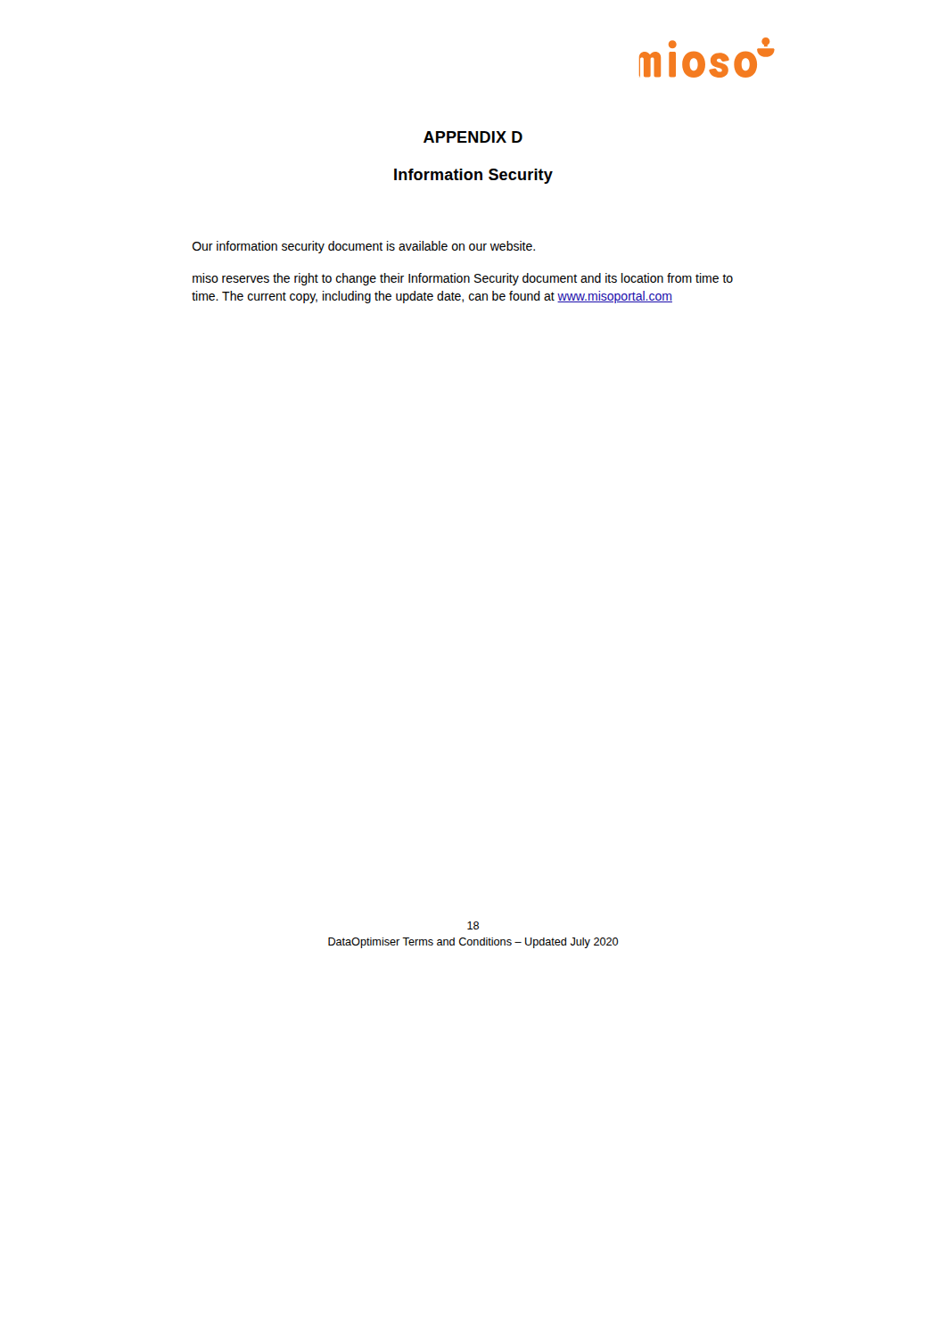APPENDIX D
Information Security
Our information security document is available on our website.
miso reserves the right to change their Information Security document and its location from time to time. The current copy, including the update date, can be found at www.misoportal.com
18 DataOptimiser Terms and Conditions – Updated July 2020